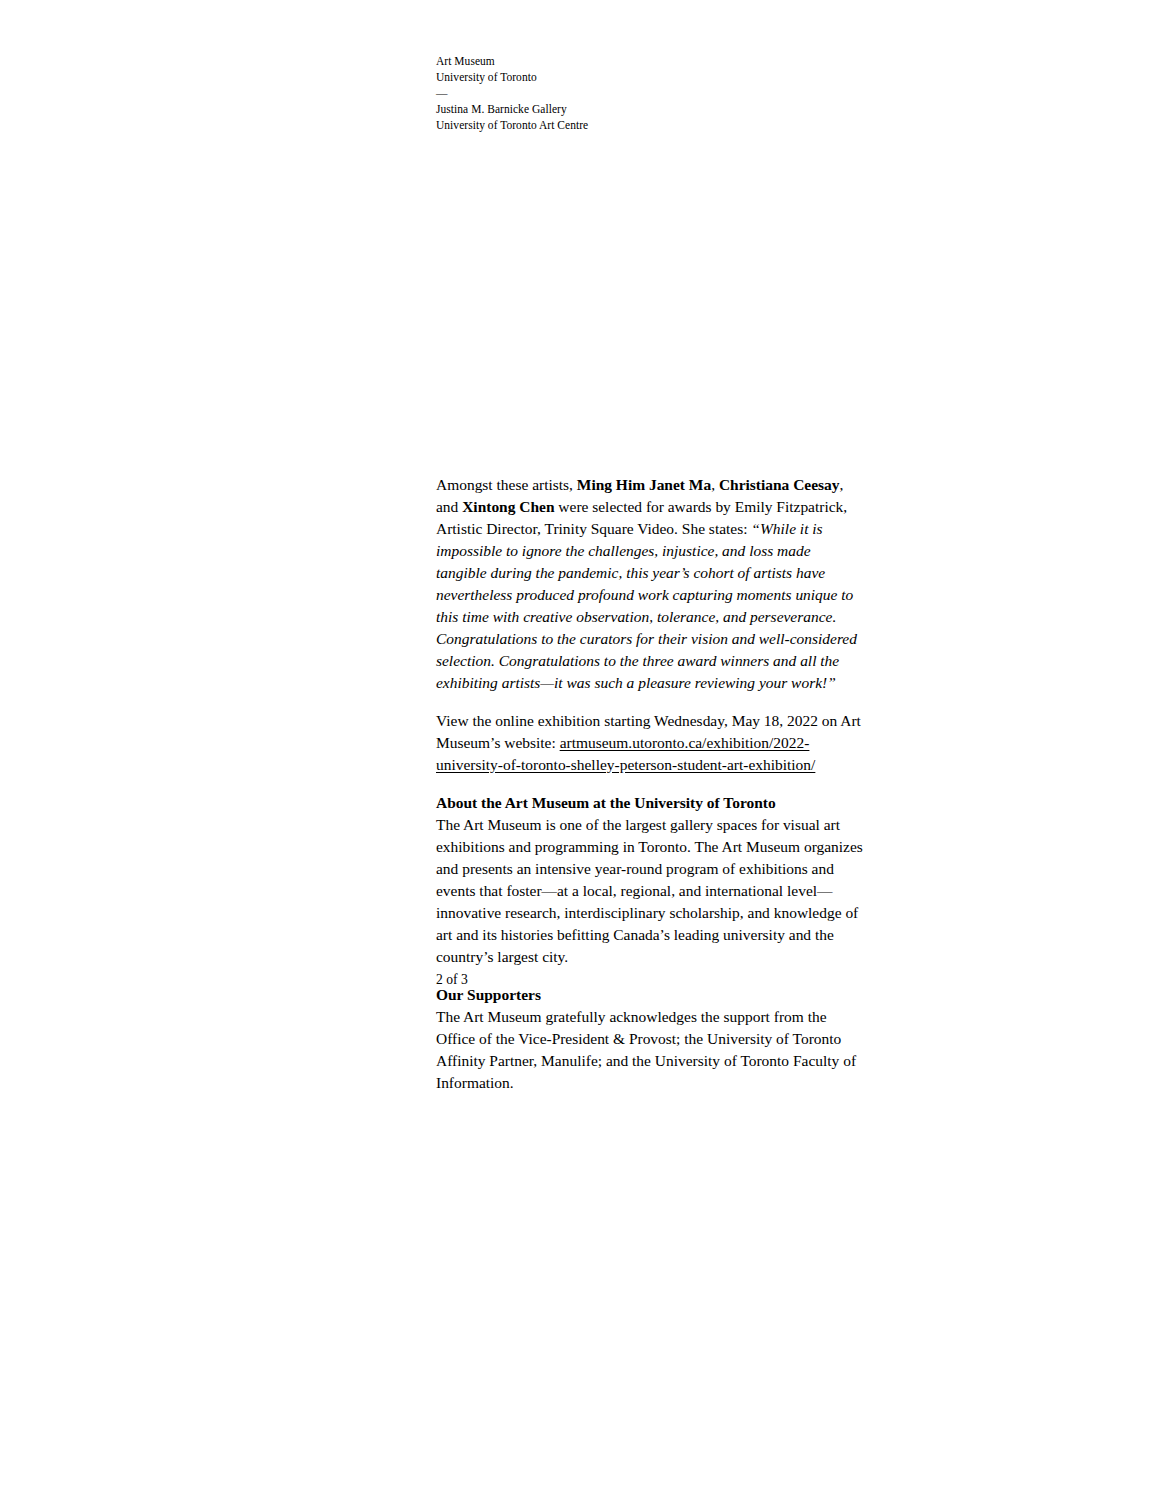Art Museum
University of Toronto — Justina M. Barnicke Gallery
University of Toronto Art Centre
Amongst these artists, Ming Him Janet Ma, Christiana Ceesay, and Xintong Chen were selected for awards by Emily Fitzpatrick, Artistic Director, Trinity Square Video. She states: “While it is impossible to ignore the challenges, injustice, and loss made tangible during the pandemic, this year’s cohort of artists have nevertheless produced profound work capturing moments unique to this time with creative observation, tolerance, and perseverance. Congratulations to the curators for their vision and well-considered selection. Congratulations to the three award winners and all the exhibiting artists—it was such a pleasure reviewing your work!”
View the online exhibition starting Wednesday, May 18, 2022 on Art Museum’s website: artmuseum.utoronto.ca/exhibition/2022-university-of-toronto-shelley-peterson-student-art-exhibition/
About the Art Museum at the University of Toronto
The Art Museum is one of the largest gallery spaces for visual art exhibitions and programming in Toronto. The Art Museum organizes and presents an intensive year-round program of exhibitions and events that foster—at a local, regional, and international level—innovative research, interdisciplinary scholarship, and knowledge of art and its histories befitting Canada’s leading university and the country’s largest city.
Our Supporters
The Art Museum gratefully acknowledges the support from the Office of the Vice-President & Provost; the University of Toronto Affinity Partner, Manulife; and the University of Toronto Faculty of Information.
2 of 3